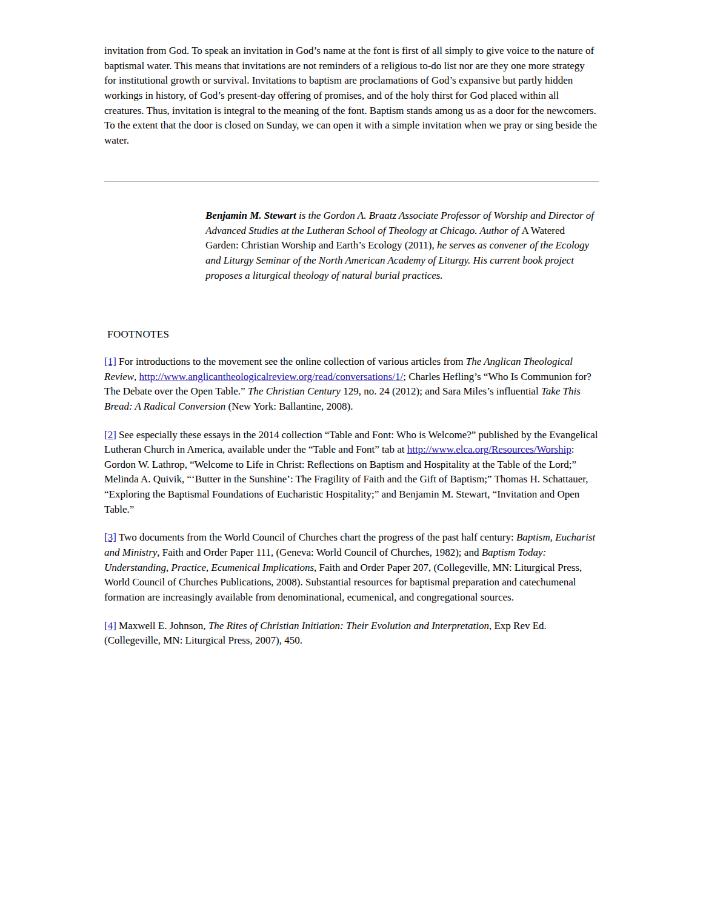invitation from God. To speak an invitation in God’s name at the font is first of all simply to give voice to the nature of baptismal water. This means that invitations are not reminders of a religious to-do list nor are they one more strategy for institutional growth or survival. Invitations to baptism are proclamations of God’s expansive but partly hidden workings in history, of God’s present-day offering of promises, and of the holy thirst for God placed within all creatures. Thus, invitation is integral to the meaning of the font. Baptism stands among us as a door for the newcomers. To the extent that the door is closed on Sunday, we can open it with a simple invitation when we pray or sing beside the water.
Benjamin M. Stewart is the Gordon A. Braatz Associate Professor of Worship and Director of Advanced Studies at the Lutheran School of Theology at Chicago. Author of A Watered Garden: Christian Worship and Earth’s Ecology (2011), he serves as convener of the Ecology and Liturgy Seminar of the North American Academy of Liturgy. His current book project proposes a liturgical theology of natural burial practices.
FOOTNOTES
[1] For introductions to the movement see the online collection of various articles from The Anglican Theological Review, http://www.anglicantheologicalreview.org/read/conversations/1/; Charles Hefling’s “Who Is Communion for? The Debate over the Open Table.” The Christian Century 129, no. 24 (2012); and Sara Miles’s influential Take This Bread: A Radical Conversion (New York: Ballantine, 2008).
[2] See especially these essays in the 2014 collection “Table and Font: Who is Welcome?” published by the Evangelical Lutheran Church in America, available under the “Table and Font” tab at http://www.elca.org/Resources/Worship: Gordon W. Lathrop, “Welcome to Life in Christ: Reflections on Baptism and Hospitality at the Table of the Lord;” Melinda A. Quivik, “‘Butter in the Sunshine’: The Fragility of Faith and the Gift of Baptism;” Thomas H. Schattauer, “Exploring the Baptismal Foundations of Eucharistic Hospitality;” and Benjamin M. Stewart, “Invitation and Open Table.”
[3] Two documents from the World Council of Churches chart the progress of the past half century: Baptism, Eucharist and Ministry, Faith and Order Paper 111, (Geneva: World Council of Churches, 1982); and Baptism Today: Understanding, Practice, Ecumenical Implications, Faith and Order Paper 207, (Collegeville, MN: Liturgical Press, World Council of Churches Publications, 2008). Substantial resources for baptismal preparation and catechumenal formation are increasingly available from denominational, ecumenical, and congregational sources.
[4] Maxwell E. Johnson, The Rites of Christian Initiation: Their Evolution and Interpretation, Exp Rev Ed. (Collegeville, MN: Liturgical Press, 2007), 450.